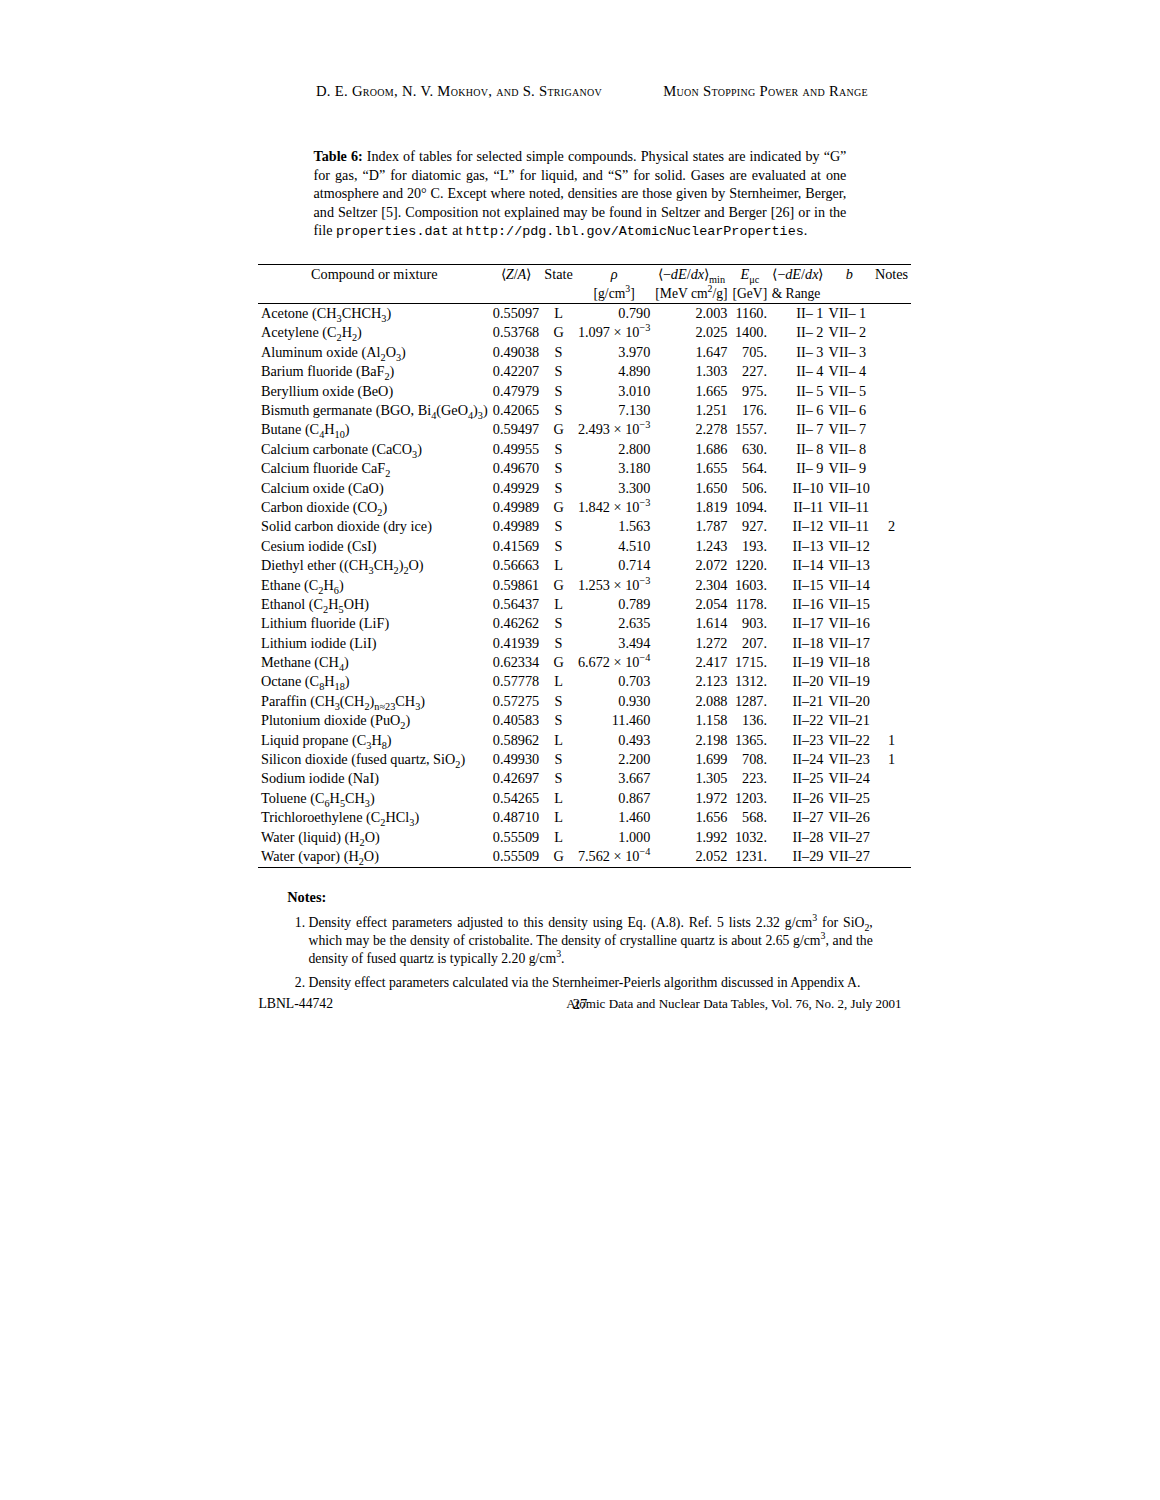D. E. Groom, N. V. Mokhov, and S. Striganov Muon Stopping Power and Range
Table 6: Index of tables for selected simple compounds. Physical states are indicated by “G” for gas, “D” for diatomic gas, “L” for liquid, and “S” for solid. Gases are evaluated at one atmosphere and 20° C. Except where noted, densities are those given by Sternheimer, Berger, and Seltzer [5]. Composition not explained may be found in Seltzer and Berger [26] or in the file properties.dat at http://pdg.lbl.gov/AtomicNuclearProperties.
| Compound or mixture | ⟨ Z / A ⟩ | State | ρ | ⟨− dE / dx ⟩ min | E μc | ⟨− dE / dx ⟩ | b | Notes |
| --- | --- | --- | --- | --- | --- | --- | --- | --- |
| | | | [g/cm 3 ] | [MeV cm 2 /g] | [GeV] | & Range | |
| Acetone (CH 3 CHCH 3 ) | 0.55097 | L | 0.790 | 2.003 | 1160. | II– 1 | VII– 1 | |
| Acetylene (C 2 H 2 ) | 0.53768 | G | 1.097 × 10 −3 | 2.025 | 1400. | II– 2 | VII– 2 | |
| Aluminum oxide (Al 2 O 3 ) | 0.49038 | S | 3.970 | 1.647 | 705. | II– 3 | VII– 3 | |
| Barium fluoride (BaF 2 ) | 0.42207 | S | 4.890 | 1.303 | 227. | II– 4 | VII– 4 | |
| Beryllium oxide (BeO) | 0.47979 | S | 3.010 | 1.665 | 975. | II– 5 | VII– 5 | |
| Bismuth germanate (BGO, Bi 4 (GeO 4 ) 3 ) | 0.42065 | S | 7.130 | 1.251 | 176. | II– 6 | VII– 6 | |
| Butane (C 4 H 10 ) | 0.59497 | G | 2.493 × 10 −3 | 2.278 | 1557. | II– 7 | VII– 7 | |
| Calcium carbonate (CaCO 3 ) | 0.49955 | S | 2.800 | 1.686 | 630. | II– 8 | VII– 8 | |
| Calcium fluoride CaF 2 | 0.49670 | S | 3.180 | 1.655 | 564. | II– 9 | VII– 9 | |
| Calcium oxide (CaO) | 0.49929 | S | 3.300 | 1.650 | 506. | II–10 | VII–10 | |
| Carbon dioxide (CO 2 ) | 0.49989 | G | 1.842 × 10 −3 | 1.819 | 1094. | II–11 | VII–11 | |
| Solid carbon dioxide (dry ice) | 0.49989 | S | 1.563 | 1.787 | 927. | II–12 | VII–11 | 2 |
| Cesium iodide (CsI) | 0.41569 | S | 4.510 | 1.243 | 193. | II–13 | VII–12 | |
| Diethyl ether ((CH 3 CH 2 ) 2 O) | 0.56663 | L | 0.714 | 2.072 | 1220. | II–14 | VII–13 | |
| Ethane (C 2 H 6 ) | 0.59861 | G | 1.253 × 10 −3 | 2.304 | 1603. | II–15 | VII–14 | |
| Ethanol (C 2 H 5 OH) | 0.56437 | L | 0.789 | 2.054 | 1178. | II–16 | VII–15 | |
| Lithium fluoride (LiF) | 0.46262 | S | 2.635 | 1.614 | 903. | II–17 | VII–16 | |
| Lithium iodide (LiI) | 0.41939 | S | 3.494 | 1.272 | 207. | II–18 | VII–17 | |
| Methane (CH 4 ) | 0.62334 | G | 6.672 × 10 −4 | 2.417 | 1715. | II–19 | VII–18 | |
| Octane (C 8 H 18 ) | 0.57778 | L | 0.703 | 2.123 | 1312. | II–20 | VII–19 | |
| Paraffin (CH 3 (CH 2 ) n≈23 CH 3 ) | 0.57275 | S | 0.930 | 2.088 | 1287. | II–21 | VII–20 | |
| Plutonium dioxide (PuO 2 ) | 0.40583 | S | 11.460 | 1.158 | 136. | II–22 | VII–21 | |
| Liquid propane (C 3 H 8 ) | 0.58962 | L | 0.493 | 2.198 | 1365. | II–23 | VII–22 | 1 |
| Silicon dioxide (fused quartz, SiO 2 ) | 0.49930 | S | 2.200 | 1.699 | 708. | II–24 | VII–23 | 1 |
| Sodium iodide (NaI) | 0.42697 | S | 3.667 | 1.305 | 223. | II–25 | VII–24 | |
| Toluene (C 6 H 5 CH 3 ) | 0.54265 | L | 0.867 | 1.972 | 1203. | II–26 | VII–25 | |
| Trichloroethylene (C 2 HCl 3 ) | 0.48710 | L | 1.460 | 1.656 | 568. | II–27 | VII–26 | |
| Water (liquid) (H 2 O) | 0.55509 | L | 1.000 | 1.992 | 1032. | II–28 | VII–27 | |
| Water (vapor) (H 2 O) | 0.55509 | G | 7.562 × 10 −4 | 2.052 | 1231. | II–29 | VII–27 | |
Notes:
Density effect parameters adjusted to this density using Eq. (A.8). Ref. 5 lists 2.32 g/cm3 for SiO2, which may be the density of cristobalite. The density of crystalline quartz is about 2.65 g/cm3, and the density of fused quartz is typically 2.20 g/cm3.
Density effect parameters calculated via the Sternheimer-Peierls algorithm discussed in Appendix A.
LBNL-44742 27 Atomic Data and Nuclear Data Tables, Vol. 76, No. 2, July 2001